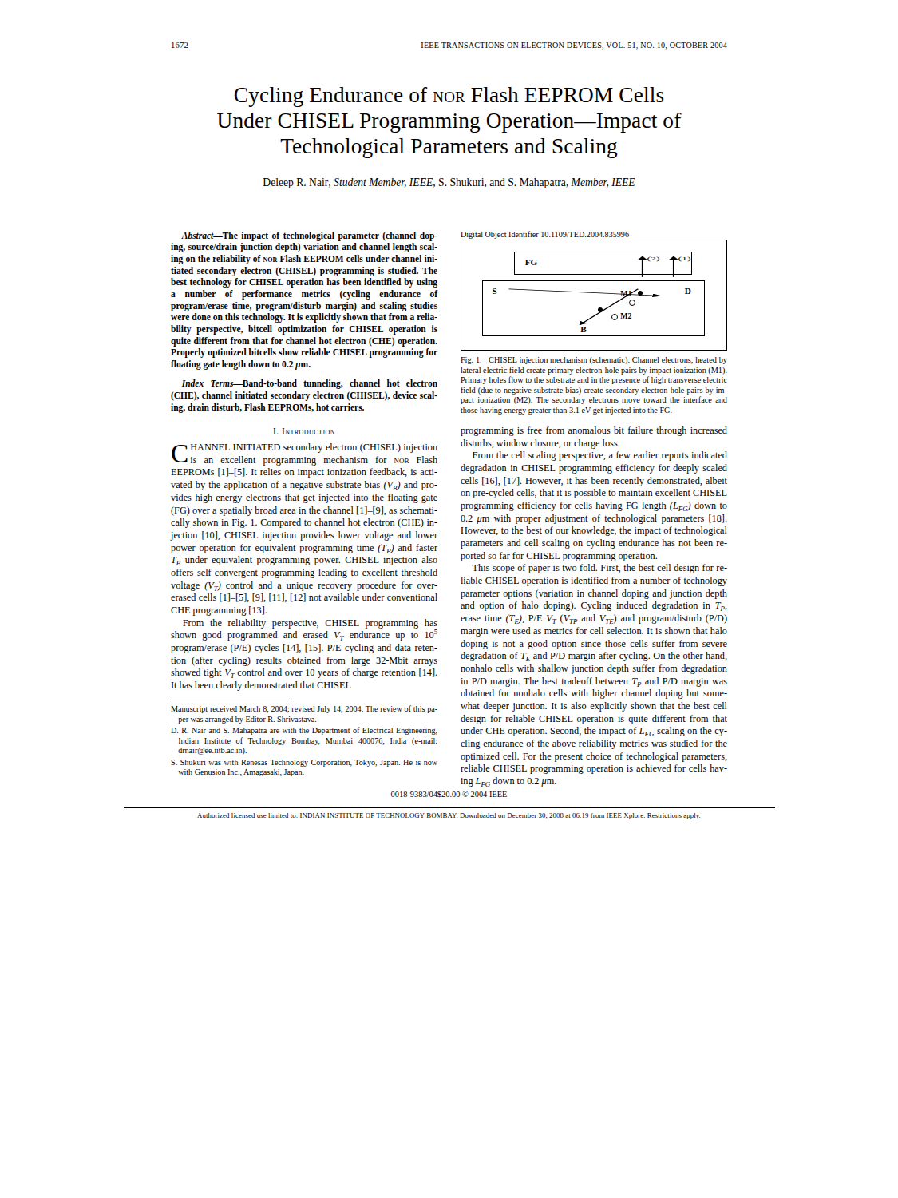1672
IEEE TRANSACTIONS ON ELECTRON DEVICES, VOL. 51, NO. 10, OCTOBER 2004
Cycling Endurance of nor Flash EEPROM Cells
Under CHISEL Programming Operation—Impact of
Technological Parameters and Scaling
Deleep R. Nair, Student Member, IEEE, S. Shukuri, and S. Mahapatra, Member, IEEE
Abstract—The impact of technological parameter (channel doping, source/drain junction depth) variation and channel length scaling on the reliability of nor Flash EEPROM cells under channel initiated secondary electron (CHISEL) programming is studied. The best technology for CHISEL operation has been identified by using a number of performance metrics (cycling endurance of program/erase time, program/disturb margin) and scaling studies were done on this technology. It is explicitly shown that from a reliability perspective, bitcell optimization for CHISEL operation is quite different from that for channel hot electron (CHE) operation. Properly optimized bitcells show reliable CHISEL programming for floating gate length down to 0.2 μm.
Index Terms—Band-to-band tunneling, channel hot electron (CHE), channel initiated secondary electron (CHISEL), device scaling, drain disturb, Flash EEPROMs, hot carriers.
I. Introduction
CHANNEL INITIATED secondary electron (CHISEL) injection is an excellent programming mechanism for nor Flash EEPROMs [1]–[5]. It relies on impact ionization feedback, is activated by the application of a negative substrate bias (VB) and provides high-energy electrons that get injected into the floating-gate (FG) over a spatially broad area in the channel [1]–[9], as schematically shown in Fig. 1. Compared to channel hot electron (CHE) injection [10], CHISEL injection provides lower voltage and lower power operation for equivalent programming time (TP) and faster TP under equivalent programming power. CHISEL injection also offers self-convergent programming leading to excellent threshold voltage (VT) control and a unique recovery procedure for over-erased cells [1]–[5], [9], [11], [12] not available under conventional CHE programming [13].
From the reliability perspective, CHISEL programming has shown good programmed and erased VT endurance up to 105 program/erase (P/E) cycles [14], [15]. P/E cycling and data retention (after cycling) results obtained from large 32-Mbit arrays showed tight VT control and over 10 years of charge retention [14]. It has been clearly demonstrated that CHISEL
Manuscript received March 8, 2004; revised July 14, 2004. The review of this paper was arranged by Editor R. Shrivastava.
D. R. Nair and S. Mahapatra are with the Department of Electrical Engineering, Indian Institute of Technology Bombay, Mumbai 400076, India (e-mail: drnair@ee.iitb.ac.in).
S. Shukuri was with Renesas Technology Corporation, Tokyo, Japan. He is now with Genusion Inc., Amagasaki, Japan.
Digital Object Identifier 10.1109/TED.2004.835996
FG
S
D
B
M1
M2
(2) (1)
Fig. 1. CHISEL injection mechanism (schematic). Channel electrons, heated by lateral electric field create primary electron-hole pairs by impact ionization (M1). Primary holes flow to the substrate and in the presence of high transverse electric field (due to negative substrate bias) create secondary electron-hole pairs by impact ionization (M2). The secondary electrons move toward the interface and those having energy greater than 3.1 eV get injected into the FG.
programming is free from anomalous bit failure through increased disturbs, window closure, or charge loss.
From the cell scaling perspective, a few earlier reports indicated degradation in CHISEL programming efficiency for deeply scaled cells [16], [17]. However, it has been recently demonstrated, albeit on pre-cycled cells, that it is possible to maintain excellent CHISEL programming efficiency for cells having FG length (LFG) down to 0.2 μm with proper adjustment of technological parameters [18]. However, to the best of our knowledge, the impact of technological parameters and cell scaling on cycling endurance has not been reported so far for CHISEL programming operation.
This scope of paper is two fold. First, the best cell design for reliable CHISEL operation is identified from a number of technology parameter options (variation in channel doping and junction depth and option of halo doping). Cycling induced degradation in TP, erase time (TE), P/E VT (VTP and VTE) and program/disturb (P/D) margin were used as metrics for cell selection. It is shown that halo doping is not a good option since those cells suffer from severe degradation of TE and P/D margin after cycling. On the other hand, nonhalo cells with shallow junction depth suffer from degradation in P/D margin. The best tradeoff between TP and P/D margin was obtained for nonhalo cells with higher channel doping but somewhat deeper junction. It is also explicitly shown that the best cell design for reliable CHISEL operation is quite different from that under CHE operation. Second, the impact of LFG scaling on the cycling endurance of the above reliability metrics was studied for the optimized cell. For the present choice of technological parameters, reliable CHISEL programming operation is achieved for cells having LFG down to 0.2 μm.
0018-9383/04$20.00 © 2004 IEEE
Authorized licensed use limited to: INDIAN INSTITUTE OF TECHNOLOGY BOMBAY. Downloaded on December 30, 2008 at 06:19 from IEEE Xplore. Restrictions apply.